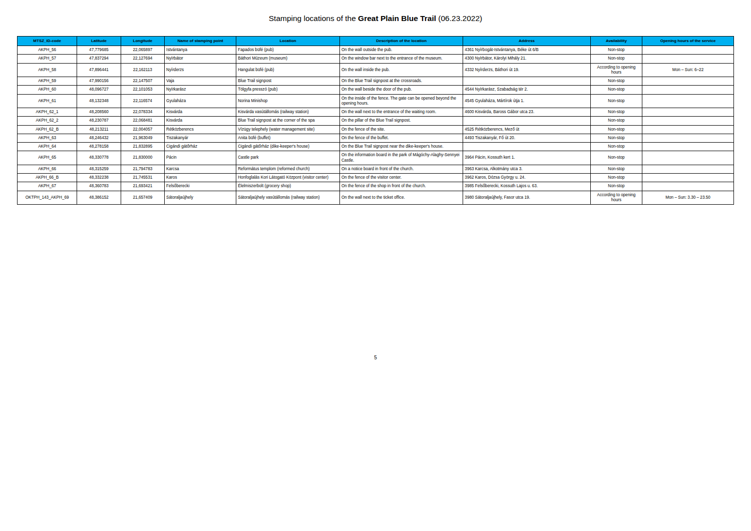Stamping locations of the Great Plain Blue Trail (06.23.2022)
| MTSZ_ID-code | Latitude | Longitude | Name of stamping point | Location | Description of the location | Address | Availability | Opening hours of the service |
| --- | --- | --- | --- | --- | --- | --- | --- | --- |
| AKPH_56 | 47,779685 | 22,065897 | Istvántanya | Fapados büfé (pub) | On the wall outside the pub. | 4361 Nyírbogát-Istvántanya, Béke út 6/B | Non-stop | |
| AKPH_57 | 47,837294 | 22,127694 | Nyírbátor | Báthori Múzeum (museum) | On the window bar next to the entrance of the museum. | 4300 Nyírbátor, Károlyi Mihály 21. | Non-stop | |
| AKPH_58 | 47,896441 | 22,162113 | Nyírderzs | Hangulat büfé (pub) | On the wall inside the pub. | 4332 Nyírderzs, Báthori út 19. | According to opening hours | Mon – Sun: 6–22 |
| AKPH_59 | 47,990156 | 22,147507 | Vaja | Blue Trail signpost | On the Blue Trail signpost at the crossroads. | | Non-stop | |
| AKPH_60 | 48,096727 | 22,101053 | Nyírkarász | Tölgyfa presszó (pub) | On the wall beside the door of the pub. | 4544 Nyírkarász, Szabadság tér 2. | Non-stop | |
| AKPH_61 | 48,132348 | 22,116574 | Gyulaháza | Norina Minishop | On the inside of the fence. The gate can be opened beyond the opening hours. | 4545 Gyulaháza, Mártírok útja 1. | Non-stop | |
| AKPH_62_1 | 48,208560 | 22,078334 | Kisvárda | Kisvárda vasútállomás (railway station) | On the wall next to the entrance of the waiting room. | 4600 Kisvárda, Baross Gábor utca 23. | Non-stop | |
| AKPH_62_2 | 48,230787 | 22,068481 | Kisvárda | Blue Trail signpost at the corner of the spa | On the pillar of the Blue Trail signpost. | | Non-stop | |
| AKPH_62_B | 48,213211 | 22,004057 | Rétközberencs | Vízügy telephely (water management site) | On the fence of the site. | 4525 Rétközberencs, Mező út | Non-stop | |
| AKPH_63 | 48,246432 | 21,963049 | Tiszakanyár | Anita büfé (buffet) | On the fence of the buffet. | 4493 Tiszakanyár, Fő út 20. | Non-stop | |
| AKPH_64 | 48,278158 | 21,832895 | Cigándi gátőrház | Cigándi gátőrház (dike-keeper's house) | On the Blue Trail signpost near the dike-keeper's house. | | Non-stop | |
| AKPH_65 | 48,330778 | 21,830000 | Pácin | Castle park | On the information board in the park of Mágóchy-Alaghy-Sennyei Castle. | 3964 Pácin, Kossuth kert 1. | Non-stop | |
| AKPH_66 | 48,315259 | 21,794783 | Karcsa | Református templom (reformed church) | On a notice board in front of the church. | 3963 Karcsa, Alkotmány utca 3. | Non-stop | |
| AKPH_66_B | 48,332238 | 21,745531 | Karos | Honfoglalás Kori Látogató Központ (visitor center) | On the fence of the visitor center. | 3962 Karos, Dózsa György u. 24. | Non-stop | |
| AKPH_67 | 48,360783 | 21,693421 | Felsőberecki | Élelmiszerbolt (grocery shop) | On the fence of the shop in front of the church. | 3985 Felsőberecki, Kossuth Lajos u. 63. | Non-stop | |
| OKTPH_143_AKPH_69 | 48,386152 | 21,657409 | Sátoraljaújhely | Sátoraljaújhely vasútállomás (railway station) | On the wall next to the ticket office. | 3980 Sátoraljaújhely, Fasor utca 19. | According to opening hours | Mon – Sun: 3.30 – 23.50 |
5